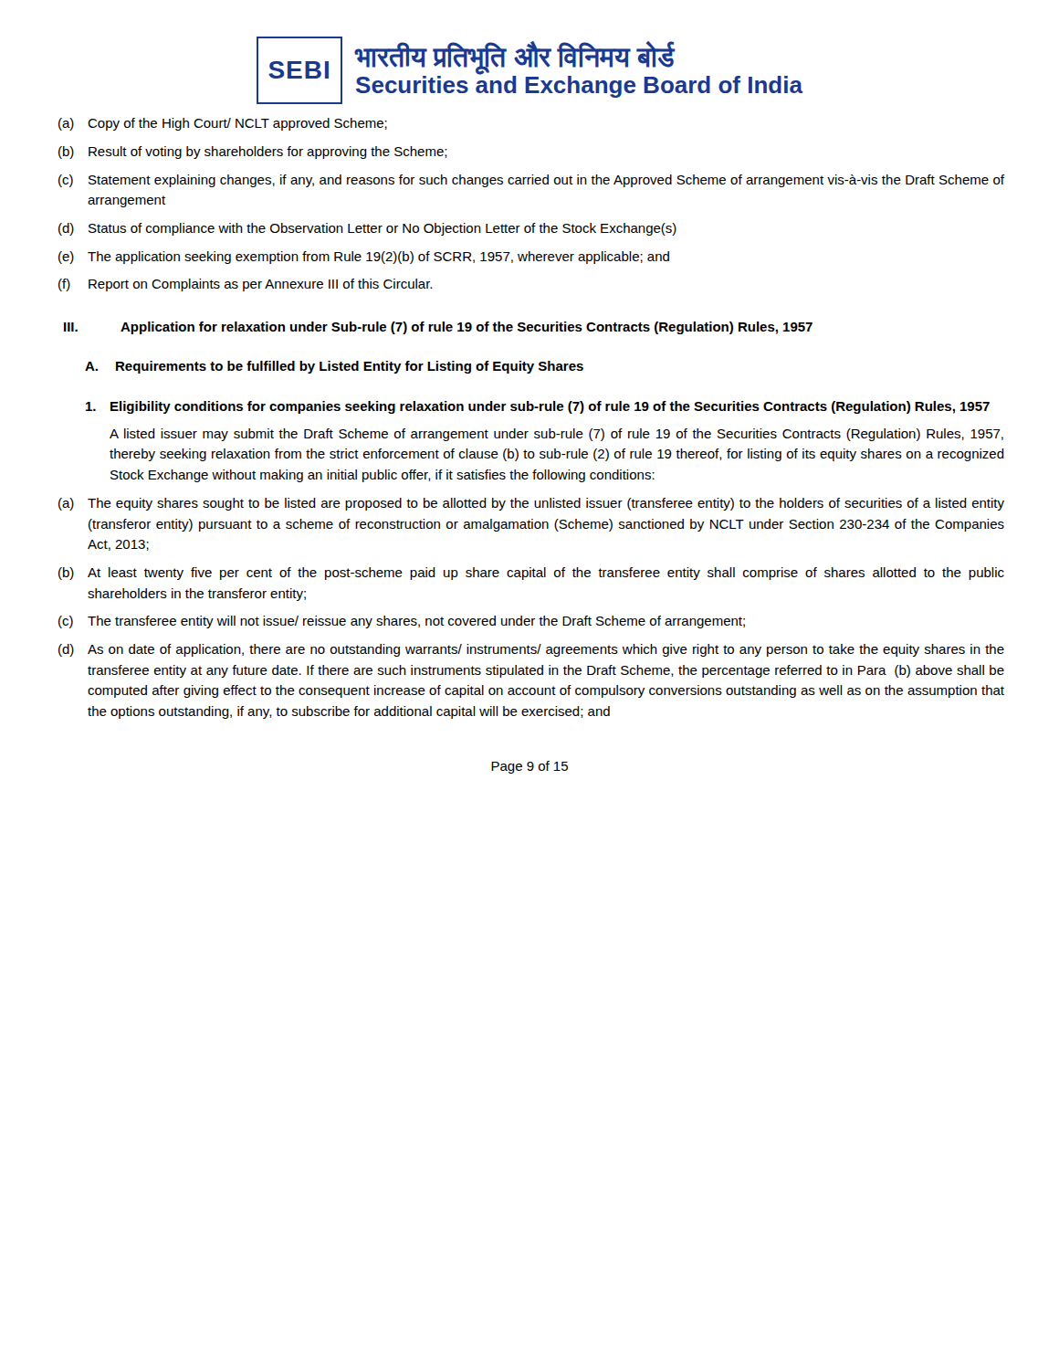SEBI
भारतीय प्रतिभूति और विनिमय बोर्ड
Securities and Exchange Board of India
(a) Copy of the High Court/ NCLT approved Scheme;
(b) Result of voting by shareholders for approving the Scheme;
(c) Statement explaining changes, if any, and reasons for such changes carried out in the Approved Scheme of arrangement vis-à-vis the Draft Scheme of arrangement
(d) Status of compliance with the Observation Letter or No Objection Letter of the Stock Exchange(s)
(e) The application seeking exemption from Rule 19(2)(b) of SCRR, 1957, wherever applicable; and
(f) Report on Complaints as per Annexure III of this Circular.
III.
Application for relaxation under Sub-rule (7) of rule 19 of the Securities Contracts (Regulation) Rules, 1957
A.
Requirements to be fulfilled by Listed Entity for Listing of Equity Shares
1.
Eligibility conditions for companies seeking relaxation under sub-rule (7) of rule 19 of the Securities Contracts (Regulation) Rules, 1957
A listed issuer may submit the Draft Scheme of arrangement under sub-rule (7) of rule 19 of the Securities Contracts (Regulation) Rules, 1957, thereby seeking relaxation from the strict enforcement of clause (b) to sub-rule (2) of rule 19 thereof, for listing of its equity shares on a recognized Stock Exchange without making an initial public offer, if it satisfies the following conditions:
(a) The equity shares sought to be listed are proposed to be allotted by the unlisted issuer (transferee entity) to the holders of securities of a listed entity (transferor entity) pursuant to a scheme of reconstruction or amalgamation (Scheme) sanctioned by NCLT under Section 230-234 of the Companies Act, 2013;
(b) At least twenty five per cent of the post-scheme paid up share capital of the transferee entity shall comprise of shares allotted to the public shareholders in the transferor entity;
(c) The transferee entity will not issue/ reissue any shares, not covered under the Draft Scheme of arrangement;
(d) As on date of application, there are no outstanding warrants/ instruments/ agreements which give right to any person to take the equity shares in the transferee entity at any future date. If there are such instruments stipulated in the Draft Scheme, the percentage referred to in Para (b) above shall be computed after giving effect to the consequent increase of capital on account of compulsory conversions outstanding as well as on the assumption that the options outstanding, if any, to subscribe for additional capital will be exercised; and
Page 9 of 15